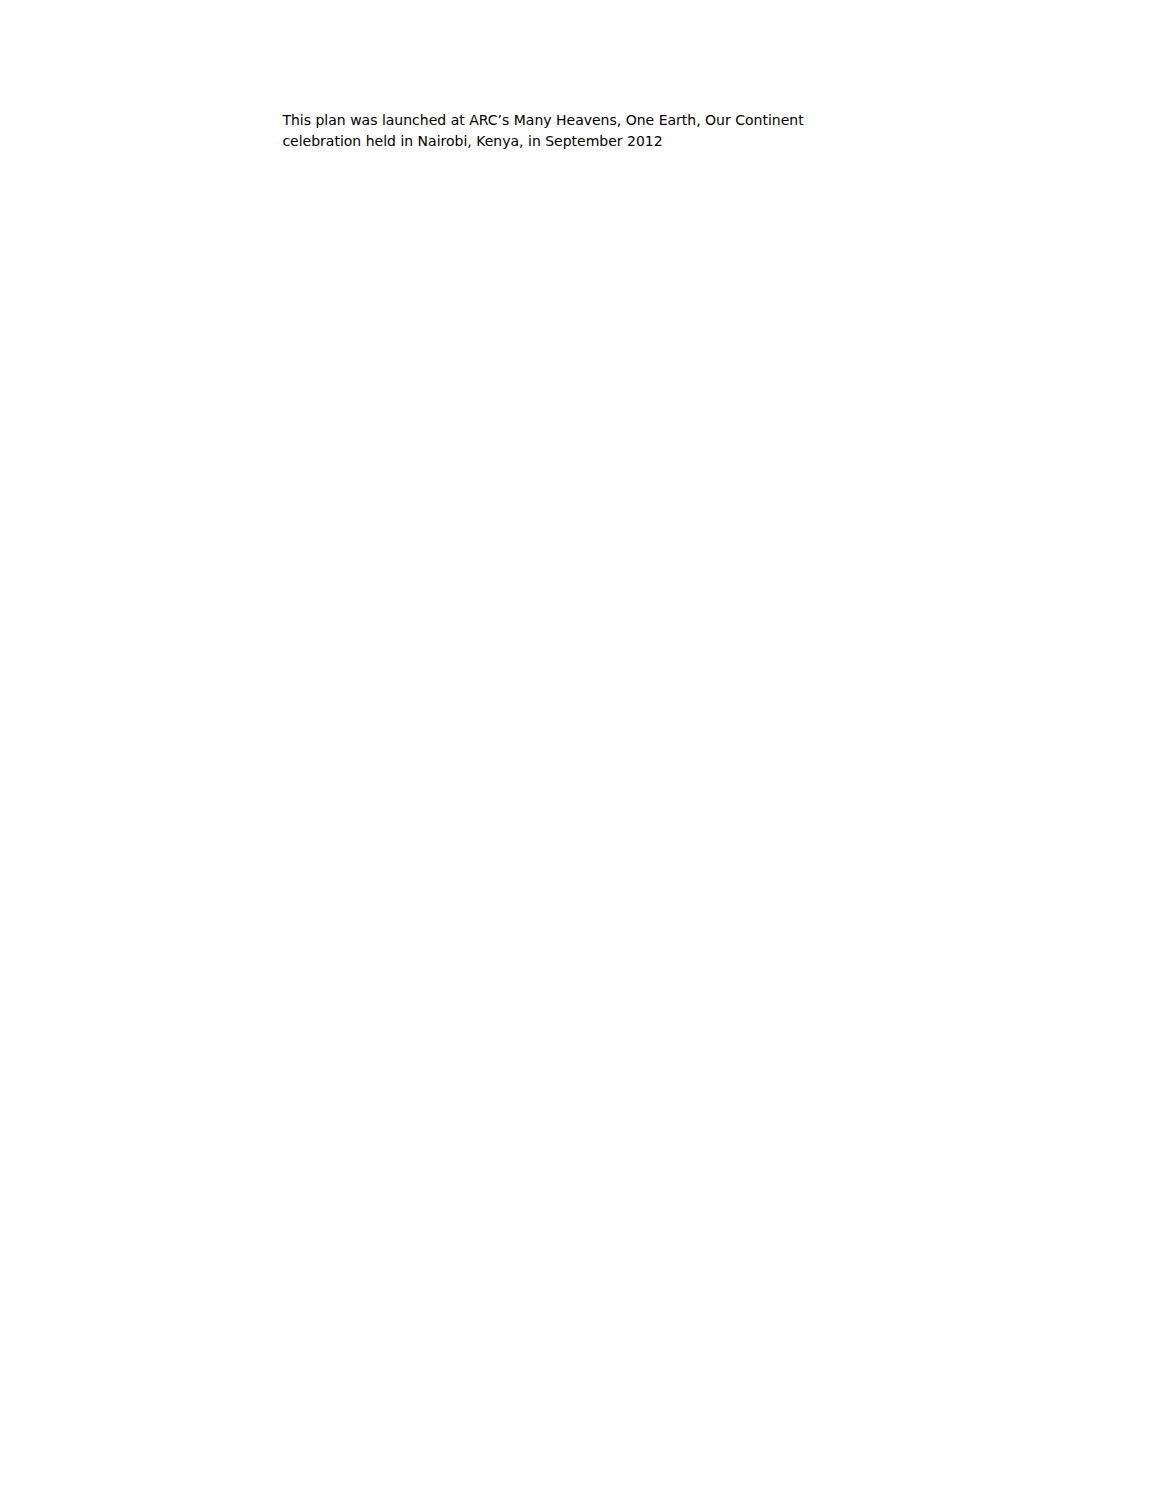This plan was launched at ARC’s Many Heavens, One Earth, Our Continent celebration held in Nairobi, Kenya, in September 2012